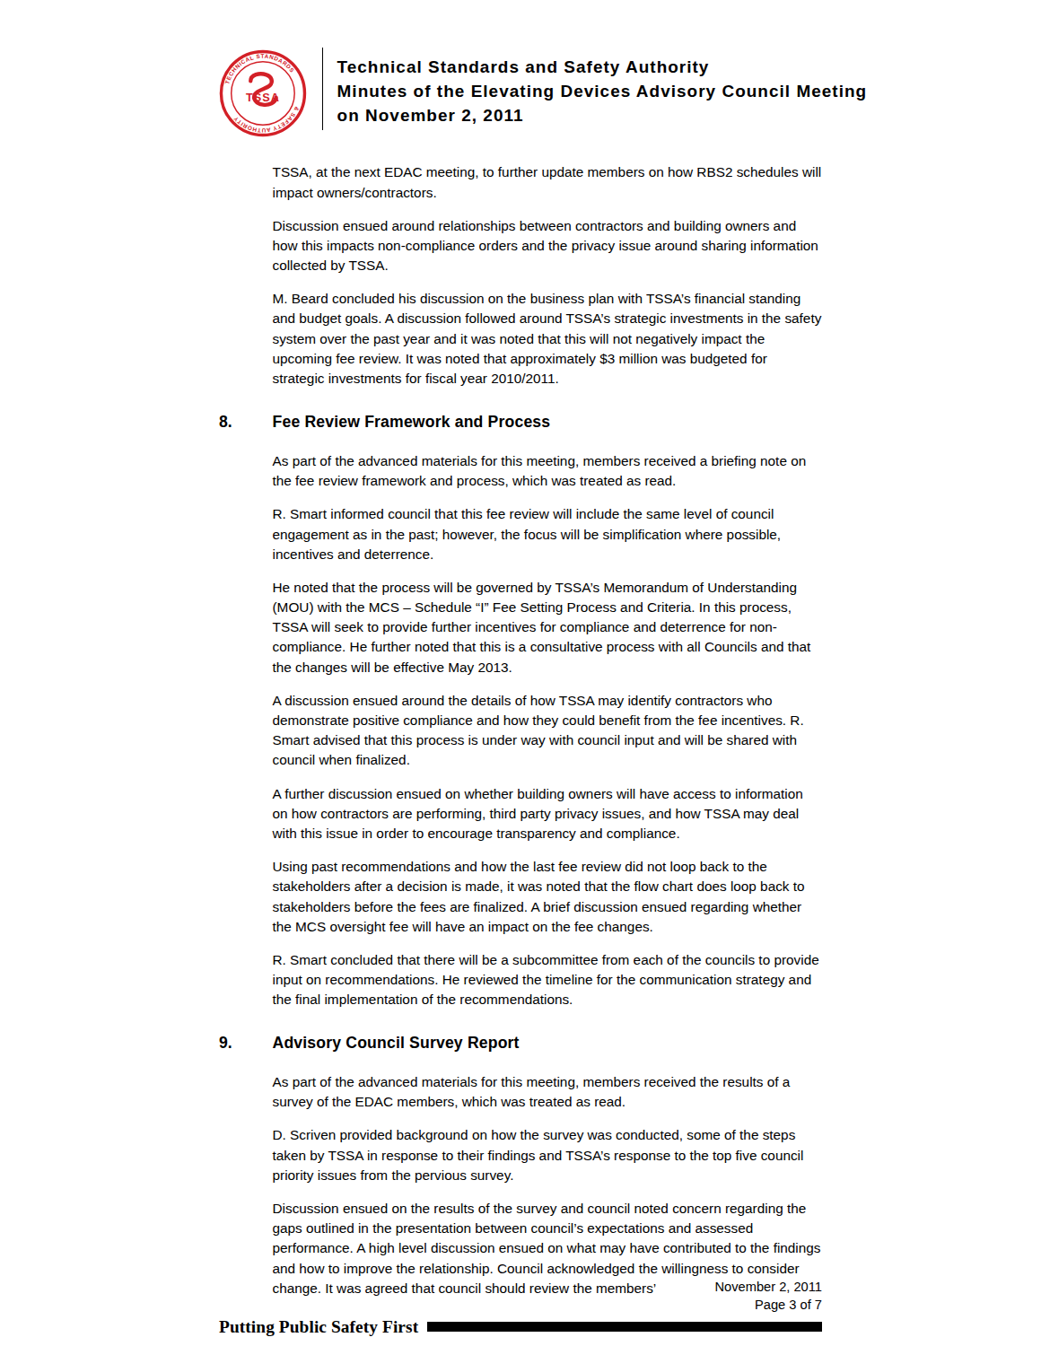TSSA TECHNICAL STANDARDS & SAFETY AUTHORITY
Technical Standards and Safety Authority
Minutes of the Elevating Devices Advisory Council Meeting
on November 2, 2011
TSSA, at the next EDAC meeting, to further update members on how RBS2 schedules will impact owners/contractors.
Discussion ensued around relationships between contractors and building owners and how this impacts non-compliance orders and the privacy issue around sharing information collected by TSSA.
M. Beard concluded his discussion on the business plan with TSSA’s financial standing and budget goals. A discussion followed around TSSA’s strategic investments in the safety system over the past year and it was noted that this will not negatively impact the upcoming fee review. It was noted that approximately $3 million was budgeted for strategic investments for fiscal year 2010/2011.
8. Fee Review Framework and Process
As part of the advanced materials for this meeting, members received a briefing note on the fee review framework and process, which was treated as read.
R. Smart informed council that this fee review will include the same level of council engagement as in the past; however, the focus will be simplification where possible, incentives and deterrence.
He noted that the process will be governed by TSSA’s Memorandum of Understanding (MOU) with the MCS – Schedule “I” Fee Setting Process and Criteria. In this process, TSSA will seek to provide further incentives for compliance and deterrence for non-compliance. He further noted that this is a consultative process with all Councils and that the changes will be effective May 2013.
A discussion ensued around the details of how TSSA may identify contractors who demonstrate positive compliance and how they could benefit from the fee incentives. R. Smart advised that this process is under way with council input and will be shared with council when finalized.
A further discussion ensued on whether building owners will have access to information on how contractors are performing, third party privacy issues, and how TSSA may deal with this issue in order to encourage transparency and compliance.
Using past recommendations and how the last fee review did not loop back to the stakeholders after a decision is made, it was noted that the flow chart does loop back to stakeholders before the fees are finalized. A brief discussion ensued regarding whether the MCS oversight fee will have an impact on the fee changes.
R. Smart concluded that there will be a subcommittee from each of the councils to provide input on recommendations. He reviewed the timeline for the communication strategy and the final implementation of the recommendations.
9. Advisory Council Survey Report
As part of the advanced materials for this meeting, members received the results of a survey of the EDAC members, which was treated as read.
D. Scriven provided background on how the survey was conducted, some of the steps taken by TSSA in response to their findings and TSSA’s response to the top five council priority issues from the pervious survey.
Discussion ensued on the results of the survey and council noted concern regarding the gaps outlined in the presentation between council’s expectations and assessed performance. A high level discussion ensued on what may have contributed to the findings and how to improve the relationship. Council acknowledged the willingness to consider change. It was agreed that council should review the members’
November 2, 2011
Page 3 of 7
Putting Public Safety First